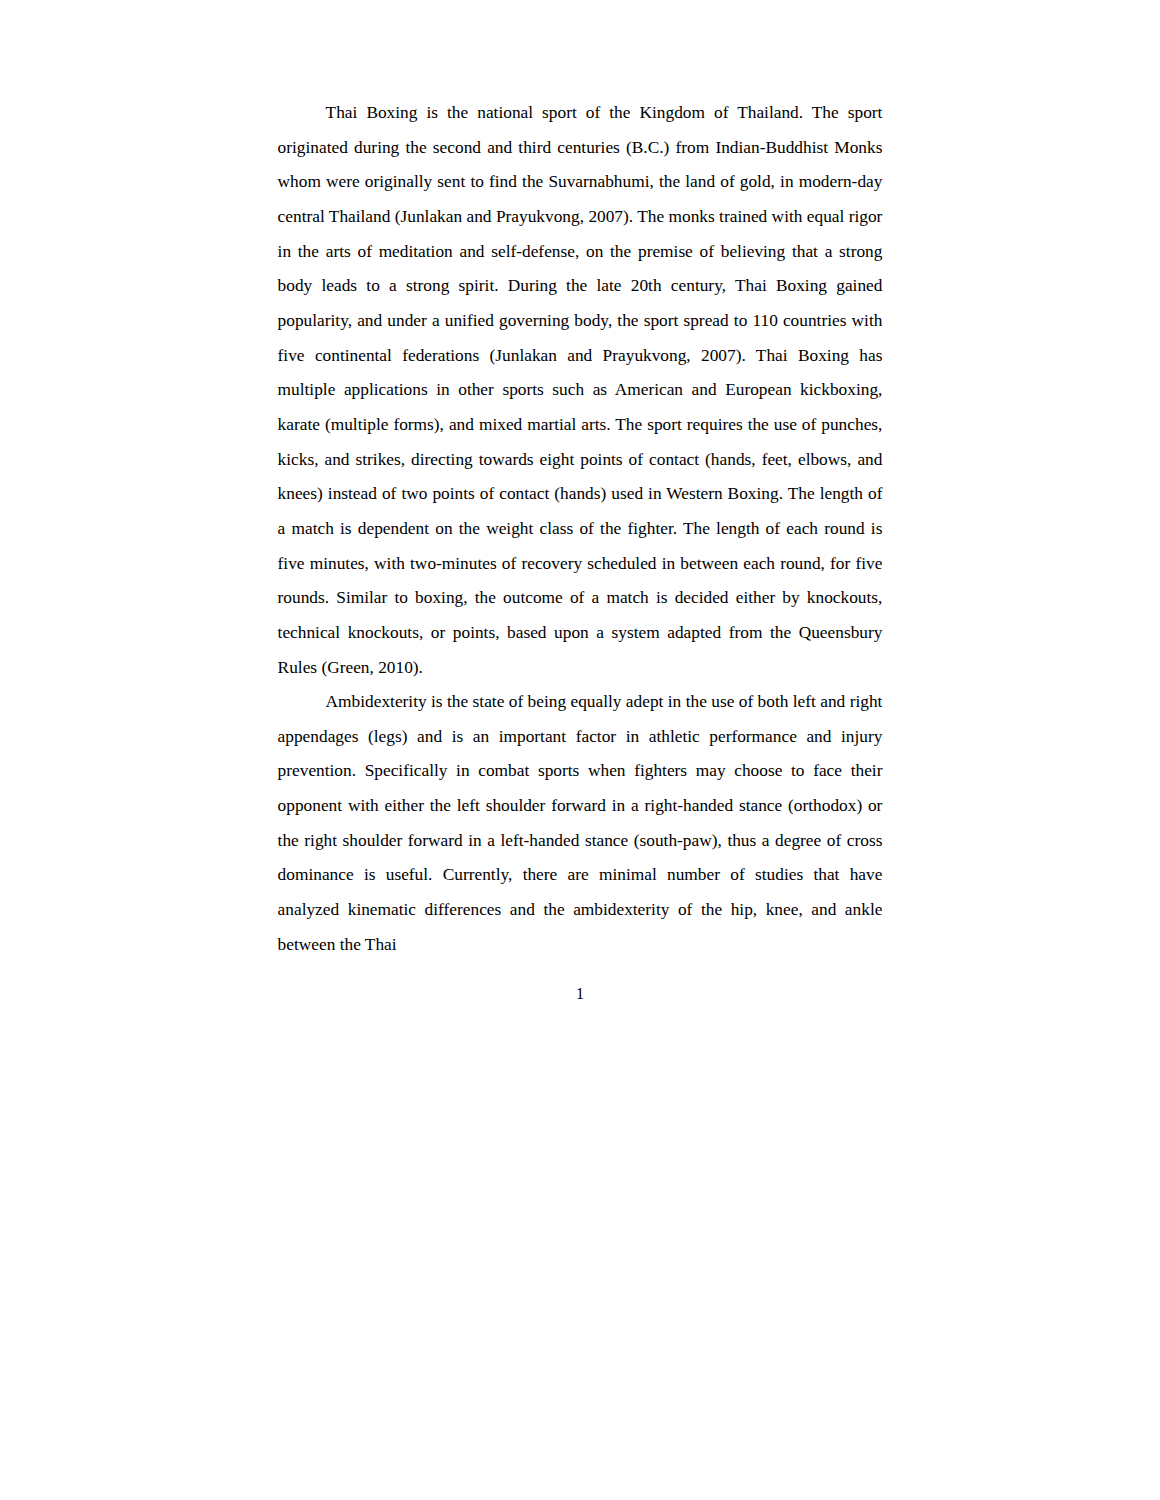Thai Boxing is the national sport of the Kingdom of Thailand. The sport originated during the second and third centuries (B.C.) from Indian-Buddhist Monks whom were originally sent to find the Suvarnabhumi, the land of gold, in modern-day central Thailand (Junlakan and Prayukvong, 2007). The monks trained with equal rigor in the arts of meditation and self-defense, on the premise of believing that a strong body leads to a strong spirit. During the late 20th century, Thai Boxing gained popularity, and under a unified governing body, the sport spread to 110 countries with five continental federations (Junlakan and Prayukvong, 2007). Thai Boxing has multiple applications in other sports such as American and European kickboxing, karate (multiple forms), and mixed martial arts. The sport requires the use of punches, kicks, and strikes, directing towards eight points of contact (hands, feet, elbows, and knees) instead of two points of contact (hands) used in Western Boxing. The length of a match is dependent on the weight class of the fighter. The length of each round is five minutes, with two-minutes of recovery scheduled in between each round, for five rounds. Similar to boxing, the outcome of a match is decided either by knockouts, technical knockouts, or points, based upon a system adapted from the Queensbury Rules (Green, 2010).
Ambidexterity is the state of being equally adept in the use of both left and right appendages (legs) and is an important factor in athletic performance and injury prevention. Specifically in combat sports when fighters may choose to face their opponent with either the left shoulder forward in a right-handed stance (orthodox) or the right shoulder forward in a left-handed stance (south-paw), thus a degree of cross dominance is useful. Currently, there are minimal number of studies that have analyzed kinematic differences and the ambidexterity of the hip, knee, and ankle between the Thai
1